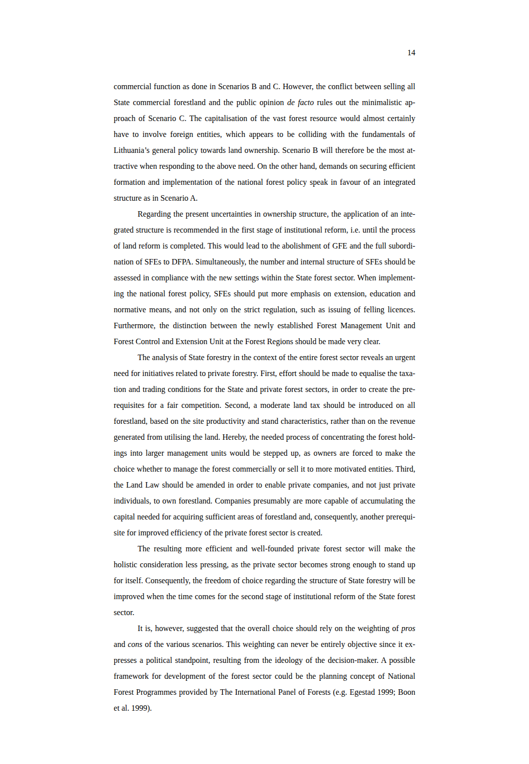14
commercial function as done in Scenarios B and C. However, the conflict between selling all State commercial forestland and the public opinion de facto rules out the minimalistic approach of Scenario C. The capitalisation of the vast forest resource would almost certainly have to involve foreign entities, which appears to be colliding with the fundamentals of Lithuania’s general policy towards land ownership. Scenario B will therefore be the most attractive when responding to the above need. On the other hand, demands on securing efficient formation and implementation of the national forest policy speak in favour of an integrated structure as in Scenario A.
Regarding the present uncertainties in ownership structure, the application of an integrated structure is recommended in the first stage of institutional reform, i.e. until the process of land reform is completed. This would lead to the abolishment of GFE and the full subordination of SFEs to DFPA. Simultaneously, the number and internal structure of SFEs should be assessed in compliance with the new settings within the State forest sector. When implementing the national forest policy, SFEs should put more emphasis on extension, education and normative means, and not only on the strict regulation, such as issuing of felling licences. Furthermore, the distinction between the newly established Forest Management Unit and Forest Control and Extension Unit at the Forest Regions should be made very clear.
The analysis of State forestry in the context of the entire forest sector reveals an urgent need for initiatives related to private forestry. First, effort should be made to equalise the taxation and trading conditions for the State and private forest sectors, in order to create the prerequisites for a fair competition. Second, a moderate land tax should be introduced on all forestland, based on the site productivity and stand characteristics, rather than on the revenue generated from utilising the land. Hereby, the needed process of concentrating the forest holdings into larger management units would be stepped up, as owners are forced to make the choice whether to manage the forest commercially or sell it to more motivated entities. Third, the Land Law should be amended in order to enable private companies, and not just private individuals, to own forestland. Companies presumably are more capable of accumulating the capital needed for acquiring sufficient areas of forestland and, consequently, another prerequisite for improved efficiency of the private forest sector is created.
The resulting more efficient and well-founded private forest sector will make the holistic consideration less pressing, as the private sector becomes strong enough to stand up for itself. Consequently, the freedom of choice regarding the structure of State forestry will be improved when the time comes for the second stage of institutional reform of the State forest sector.
It is, however, suggested that the overall choice should rely on the weighting of pros and cons of the various scenarios. This weighting can never be entirely objective since it expresses a political standpoint, resulting from the ideology of the decision-maker. A possible framework for development of the forest sector could be the planning concept of National Forest Programmes provided by The International Panel of Forests (e.g. Egestad 1999; Boon et al. 1999).